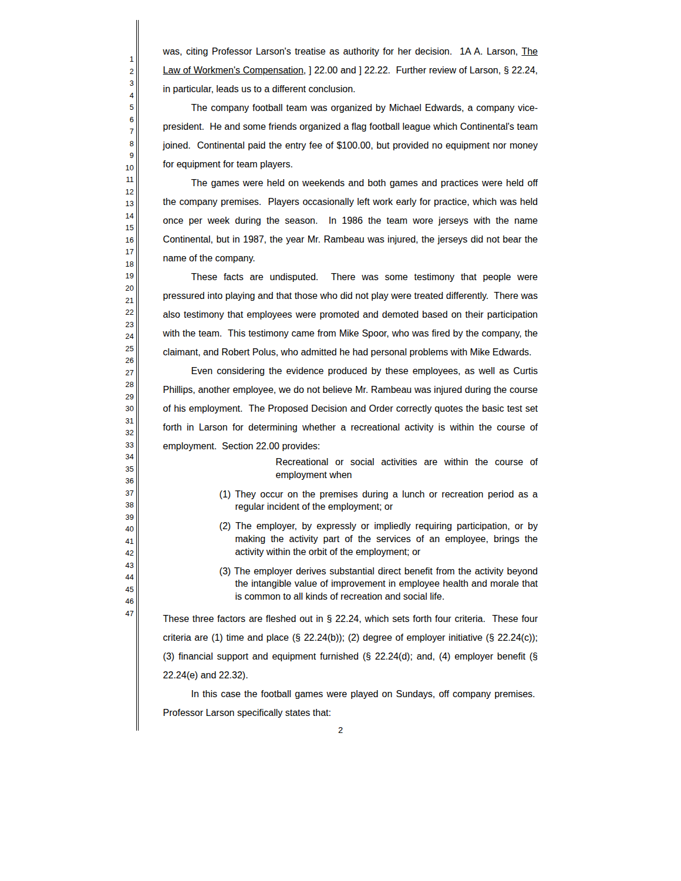1
2
3
4
5
6
7
8
9
10
11
12
13
14
15
16
17
18
19
20
21
22
23
24
25
26
27
28
29
30
31
32
33
34
35
36
37
38
39
40
41
42
43
44
45
46
47
was, citing Professor Larson's treatise as authority for her decision. 1A A. Larson, The Law of Workmen's Compensation, ] 22.00 and ] 22.22. Further review of Larson, § 22.24, in particular, leads us to a different conclusion.
The company football team was organized by Michael Edwards, a company vice-president. He and some friends organized a flag football league which Continental's team joined. Continental paid the entry fee of $100.00, but provided no equipment nor money for equipment for team players.
The games were held on weekends and both games and practices were held off the company premises. Players occasionally left work early for practice, which was held once per week during the season. In 1986 the team wore jerseys with the name Continental, but in 1987, the year Mr. Rambeau was injured, the jerseys did not bear the name of the company.
These facts are undisputed. There was some testimony that people were pressured into playing and that those who did not play were treated differently. There was also testimony that employees were promoted and demoted based on their participation with the team. This testimony came from Mike Spoor, who was fired by the company, the claimant, and Robert Polus, who admitted he had personal problems with Mike Edwards.
Even considering the evidence produced by these employees, as well as Curtis Phillips, another employee, we do not believe Mr. Rambeau was injured during the course of his employment. The Proposed Decision and Order correctly quotes the basic test set forth in Larson for determining whether a recreational activity is within the course of employment. Section 22.00 provides:
Recreational or social activities are within the course of employment when
(1) They occur on the premises during a lunch or recreation period as a regular incident of the employment; or
(2) The employer, by expressly or impliedly requiring participation, or by making the activity part of the services of an employee, brings the activity within the orbit of the employment; or
(3) The employer derives substantial direct benefit from the activity beyond the intangible value of improvement in employee health and morale that is common to all kinds of recreation and social life.
These three factors are fleshed out in § 22.24, which sets forth four criteria. These four criteria are (1) time and place (§ 22.24(b)); (2) degree of employer initiative (§ 22.24(c)); (3) financial support and equipment furnished (§ 22.24(d); and, (4) employer benefit (§ 22.24(e) and 22.32).
In this case the football games were played on Sundays, off company premises. Professor Larson specifically states that:
2